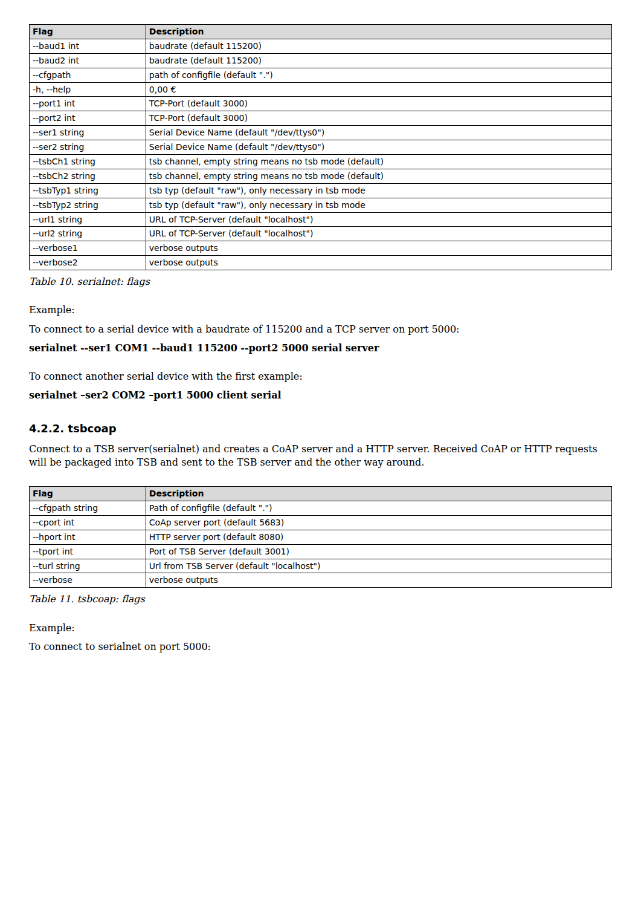Table 10. serialnet: flags
| Flag | Description |
| --- | --- |
| --baud1 int | baudrate (default 115200) |
| --baud2 int | baudrate (default 115200) |
| --cfgpath | path of configfile (default ".") |
| -h, --help | 0,00 € |
| --port1 int | TCP-Port (default 3000) |
| --port2 int | TCP-Port (default 3000) |
| --ser1 string | Serial Device Name (default "/dev/ttys0") |
| --ser2 string | Serial Device Name (default "/dev/ttys0") |
| --tsbCh1 string | tsb channel, empty string means no tsb mode (default) |
| --tsbCh2 string | tsb channel, empty string means no tsb mode (default) |
| --tsbTyp1 string | tsb typ (default "raw"), only necessary in tsb mode |
| --tsbTyp2 string | tsb typ (default "raw"), only necessary in tsb mode |
| --url1 string | URL of TCP-Server (default "localhost") |
| --url2 string | URL of TCP-Server (default "localhost") |
| --verbose1 | verbose outputs |
| --verbose2 | verbose outputs |
Example:
To connect to a serial device with a baudrate of 115200 and a TCP server on port 5000:
serialnet --ser1 COM1 --baud1 115200 --port2 5000 serial server
To connect another serial device with the first example:
serialnet –ser2 COM2 –port1 5000 client serial
4.2.2. tsbcoap
Connect to a TSB server(serialnet) and creates a CoAP server and a HTTP server. Received CoAP or HTTP requests will be packaged into TSB and sent to the TSB server and the other way around.
Table 11. tsbcoap: flags
| Flag | Description |
| --- | --- |
| --cfgpath string | Path of configfile (default ".") |
| --cport int | CoAp server port (default 5683) |
| --hport int | HTTP server port (default 8080) |
| --tport int | Port of TSB Server (default 3001) |
| --turl string | Url from TSB Server (default "localhost") |
| --verbose | verbose outputs |
Example:
To connect to serialnet on port 5000: